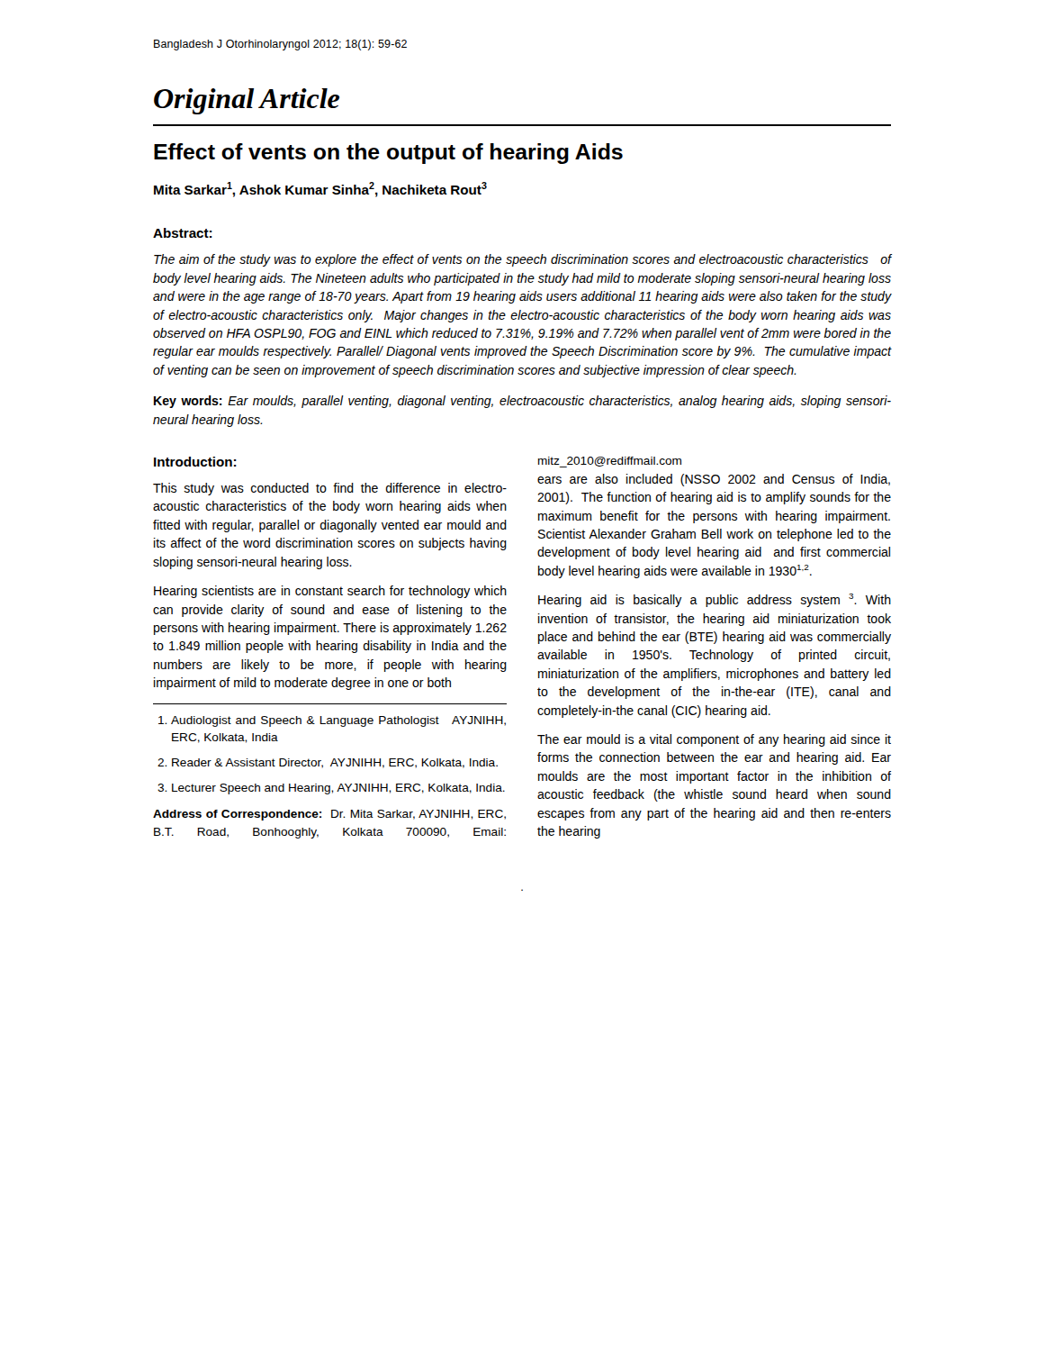Bangladesh J Otorhinolaryngol 2012; 18(1): 59-62
Original Article
Effect of vents on the output of hearing Aids
Mita Sarkar1, Ashok Kumar Sinha2, Nachiketa Rout3
Abstract:
The aim of the study was to explore the effect of vents on the speech discrimination scores and electroacoustic characteristics of body level hearing aids. The Nineteen adults who participated in the study had mild to moderate sloping sensori-neural hearing loss and were in the age range of 18-70 years. Apart from 19 hearing aids users additional 11 hearing aids were also taken for the study of electro-acoustic characteristics only. Major changes in the electro-acoustic characteristics of the body worn hearing aids was observed on HFA OSPL90, FOG and EINL which reduced to 7.31%, 9.19% and 7.72% when parallel vent of 2mm were bored in the regular ear moulds respectively. Parallel/ Diagonal vents improved the Speech Discrimination score by 9%. The cumulative impact of venting can be seen on improvement of speech discrimination scores and subjective impression of clear speech.
Key words: Ear moulds, parallel venting, diagonal venting, electroacoustic characteristics, analog hearing aids, sloping sensori-neural hearing loss.
Introduction:
This study was conducted to find the difference in electro-acoustic characteristics of the body worn hearing aids when fitted with regular, parallel or diagonally vented ear mould and its affect of the word discrimination scores on subjects having sloping sensori-neural hearing loss.
Hearing scientists are in constant search for technology which can provide clarity of sound and ease of listening to the persons with hearing impairment. There is approximately 1.262 to 1.849 million people with hearing disability in India and the numbers are likely to be more, if people with hearing impairment of mild to moderate degree in one or both
Audiologist and Speech & Language Pathologist AYJNIHH, ERC, Kolkata, India
Reader & Assistant Director, AYJNIHH, ERC, Kolkata, India.
Lecturer Speech and Hearing, AYJNIHH, ERC, Kolkata, India.
Address of Correspondence: Dr. Mita Sarkar, AYJNIHH, ERC, B.T. Road, Bonhooghly, Kolkata 700090, Email: mitz_2010@rediffmail.com
ears are also included (NSSO 2002 and Census of India, 2001). The function of hearing aid is to amplify sounds for the maximum benefit for the persons with hearing impairment. Scientist Alexander Graham Bell work on telephone led to the development of body level hearing aid and first commercial body level hearing aids were available in 19301,2.
Hearing aid is basically a public address system 3. With invention of transistor, the hearing aid miniaturization took place and behind the ear (BTE) hearing aid was commercially available in 1950's. Technology of printed circuit, miniaturization of the amplifiers, microphones and battery led to the development of the in-the-ear (ITE), canal and completely-in-the canal (CIC) hearing aid.
The ear mould is a vital component of any hearing aid since it forms the connection between the ear and hearing aid. Ear moulds are the most important factor in the inhibition of acoustic feedback (the whistle sound heard when sound escapes from any part of the hearing aid and then re-enters the hearing
.